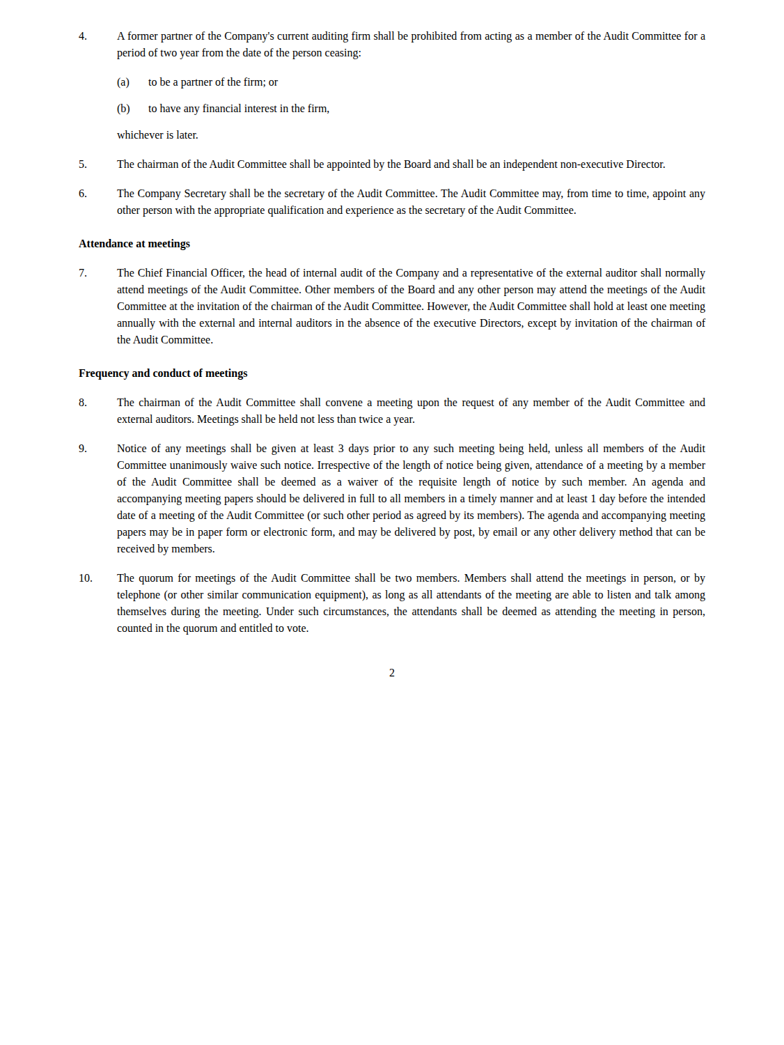4.
A former partner of the Company's current auditing firm shall be prohibited from acting as a member of the Audit Committee for a period of two year from the date of the person ceasing:
(a)
to be a partner of the firm; or
(b)
to have any financial interest in the firm,
whichever is later.
5.
The chairman of the Audit Committee shall be appointed by the Board and shall be an independent non-executive Director.
6.
The Company Secretary shall be the secretary of the Audit Committee. The Audit Committee may, from time to time, appoint any other person with the appropriate qualification and experience as the secretary of the Audit Committee.
Attendance at meetings
7.
The Chief Financial Officer, the head of internal audit of the Company and a representative of the external auditor shall normally attend meetings of the Audit Committee. Other members of the Board and any other person may attend the meetings of the Audit Committee at the invitation of the chairman of the Audit Committee. However, the Audit Committee shall hold at least one meeting annually with the external and internal auditors in the absence of the executive Directors, except by invitation of the chairman of the Audit Committee.
Frequency and conduct of meetings
8.
The chairman of the Audit Committee shall convene a meeting upon the request of any member of the Audit Committee and external auditors. Meetings shall be held not less than twice a year.
9.
Notice of any meetings shall be given at least 3 days prior to any such meeting being held, unless all members of the Audit Committee unanimously waive such notice. Irrespective of the length of notice being given, attendance of a meeting by a member of the Audit Committee shall be deemed as a waiver of the requisite length of notice by such member. An agenda and accompanying meeting papers should be delivered in full to all members in a timely manner and at least 1 day before the intended date of a meeting of the Audit Committee (or such other period as agreed by its members). The agenda and accompanying meeting papers may be in paper form or electronic form, and may be delivered by post, by email or any other delivery method that can be received by members.
10.
The quorum for meetings of the Audit Committee shall be two members. Members shall attend the meetings in person, or by telephone (or other similar communication equipment), as long as all attendants of the meeting are able to listen and talk among themselves during the meeting. Under such circumstances, the attendants shall be deemed as attending the meeting in person, counted in the quorum and entitled to vote.
2